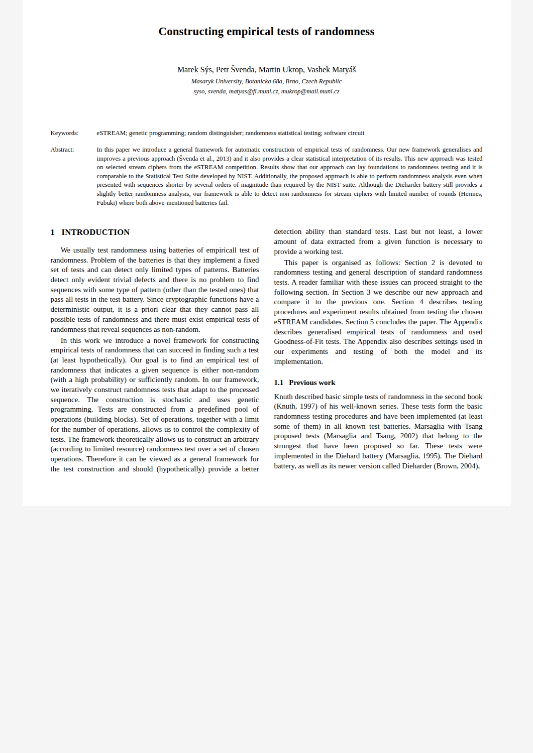Constructing empirical tests of randomness
Marek Sýs, Petr Švenda, Martin Ukrop, Vashek Matyáš
Masaryk University, Botanicka 68a, Brno, Czech Republic
syso, svenda, matyas@fi.muni.cz, mukrop@mail.muni.cz
Keywords:
eSTREAM; genetic programming; random distinguisher; randomness statistical testing; software circuit
Abstract:
In this paper we introduce a general framework for automatic construction of empirical tests of randomness. Our new framework generalises and improves a previous approach (Švenda et al., 2013) and it also provides a clear statistical interpretation of its results. This new approach was tested on selected stream ciphers from the eSTREAM competition. Results show that our approach can lay foundations to randomness testing and it is comparable to the Statistical Test Suite developed by NIST. Additionally, the proposed approach is able to perform randomness analysis even when presented with sequences shorter by several orders of magnitude than required by the NIST suite. Although the Dieharder battery still provides a slightly better randomness analysis, our framework is able to detect non-randomness for stream ciphers with limited number of rounds (Hermes, Fubuki) where both above-mentioned batteries fail.
1 INTRODUCTION
We usually test randomness using batteries of empiricall test of randomness. Problem of the batteries is that they implement a fixed set of tests and can detect only limited types of patterns. Batteries detect only evident trivial defects and there is no problem to find sequences with some type of pattern (other than the tested ones) that pass all tests in the test battery. Since cryptographic functions have a deterministic output, it is a priori clear that they cannot pass all possible tests of randomness and there must exist empirical tests of randomness that reveal sequences as non-random.
In this work we introduce a novel framework for constructing empirical tests of randomness that can succeed in finding such a test (at least hypothetically). Our goal is to find an empirical test of randomness that indicates a given sequence is either non-random (with a high probability) or sufficiently random. In our framework, we iteratively construct randomness tests that adapt to the processed sequence. The construction is stochastic and uses genetic programming. Tests are constructed from a predefined pool of operations (building blocks). Set of operations, together with a limit for the number of operations, allows us to control the complexity of tests. The framework theoretically allows us to construct an arbitrary (according to limited resource) randomness test over a set of chosen operations. Therefore it can be viewed as a general framework for the test construction and should (hypothetically) provide a better detection ability than standard tests. Last but not least, a lower amount of data extracted from a given function is necessary to provide a working test.
This paper is organised as follows: Section 2 is devoted to randomness testing and general description of standard randomness tests. A reader familiar with these issues can proceed straight to the following section. In Section 3 we describe our new approach and compare it to the previous one. Section 4 describes testing procedures and experiment results obtained from testing the chosen eSTREAM candidates. Section 5 concludes the paper. The Appendix describes generalised empirical tests of randomness and used Goodness-of-Fit tests. The Appendix also describes settings used in our experiments and testing of both the model and its implementation.
1.1 Previous work
Knuth described basic simple tests of randomness in the second book (Knuth, 1997) of his well-known series. These tests form the basic randomness testing procedures and have been implemented (at least some of them) in all known test batteries. Marsaglia with Tsang proposed tests (Marsaglia and Tsang, 2002) that belong to the strongest that have been proposed so far. These tests were implemented in the Diehard battery (Marsaglia, 1995). The Diehard battery, as well as its newer version called Dieharder (Brown, 2004),